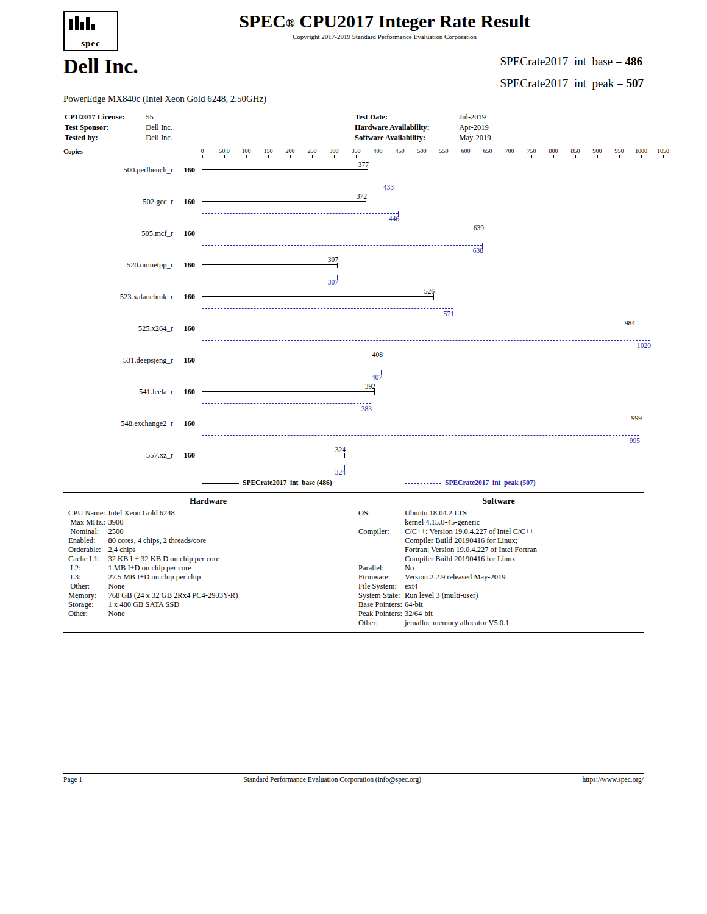spec
SPEC® CPU2017 Integer Rate Result
Copyright 2017-2019 Standard Performance Evaluation Corporation
Dell Inc.
PowerEdge MX840c (Intel Xeon Gold 6248, 2.50GHz)
SPECrate2017_int_base = 486
SPECrate2017_int_peak = 507
| CPU2017 License: | 55 | Test Date: | Jul-2019 |
| Test Sponsor: | Dell Inc. | Hardware Availability: | Apr-2019 |
| Tested by: | Dell Inc. | Software Availability: | May-2019 |
Copies
0
50.0
100
150
200
250
300
350
400
450
500
550
600
650
700
750
800
850
900
950
1000
1050
500.perlbench_r
160
377
433
502.gcc_r
160
372
446
505.mcf_r
160
639
638
520.omnetpp_r
160
307
307
523.xalancbmk_r
160
526
571
525.x264_r
160
984
1020
531.deepsjeng_r
160
408
407
541.leela_r
160
392
383
548.exchange2_r
160
999
995
557.xz_r
160
324
324
SPECrate2017_int_base (486)
SPECrate2017_int_peak (507)
Hardware
| CPU Name: | Intel Xeon Gold 6248 |
| Max MHz.: | 3900 |
| Nominal: | 2500 |
| Enabled: | 80 cores, 4 chips, 2 threads/core |
| Orderable: | 2,4 chips |
| Cache L1: | 32 KB I + 32 KB D on chip per core |
| L2: | 1 MB I+D on chip per core |
| L3: | 27.5 MB I+D on chip per chip |
| Other: | None |
| Memory: | 768 GB (24 x 32 GB 2Rx4 PC4-2933Y-R) |
| Storage: | 1 x 480 GB SATA SSD |
| Other: | None |
Software
| OS: | Ubuntu 18.04.2 LTS kernel 4.15.0-45-generic |
| Compiler: | C/C++: Version 19.0.4.227 of Intel C/C++ Compiler Build 20190416 for Linux; Fortran: Version 19.0.4.227 of Intel Fortran Compiler Build 20190416 for Linux |
| Parallel: | No |
| Firmware: | Version 2.2.9 released May-2019 |
| File System: | ext4 |
| System State: | Run level 3 (multi-user) |
| Base Pointers: | 64-bit |
| Peak Pointers: | 32/64-bit |
| Other: | jemalloc memory allocator V5.0.1 |
Page 1
Standard Performance Evaluation Corporation (info@spec.org)
https://www.spec.org/